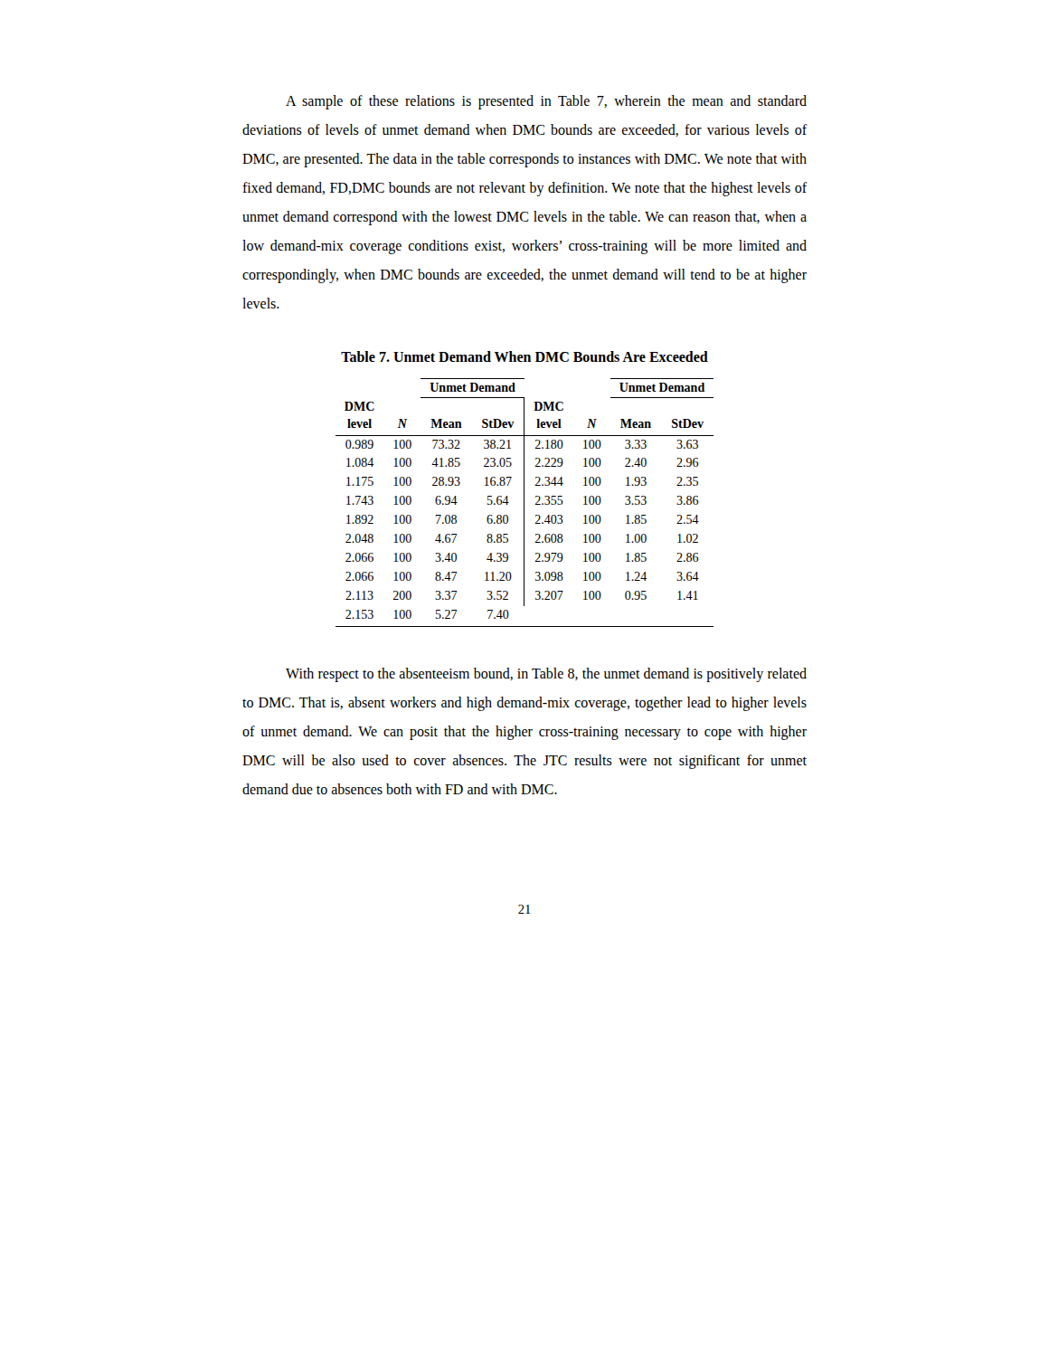A sample of these relations is presented in Table 7, wherein the mean and standard deviations of levels of unmet demand when DMC bounds are exceeded, for various levels of DMC, are presented. The data in the table corresponds to instances with DMC. We note that with fixed demand, FD,DMC bounds are not relevant by definition. We note that the highest levels of unmet demand correspond with the lowest DMC levels in the table. We can reason that, when a low demand-mix coverage conditions exist, workers’ cross-training will be more limited and correspondingly, when DMC bounds are exceeded, the unmet demand will tend to be at higher levels.
Table 7. Unmet Demand When DMC Bounds Are Exceeded
| | | Unmet Demand | | | Unmet Demand |
| --- | --- | --- | --- | --- | --- |
| DMC level | N | Mean | StDev | DMC level | N | Mean | StDev |
| 0.989 | 100 | 73.32 | 38.21 | 2.180 | 100 | 3.33 | 3.63 |
| 1.084 | 100 | 41.85 | 23.05 | 2.229 | 100 | 2.40 | 2.96 |
| 1.175 | 100 | 28.93 | 16.87 | 2.344 | 100 | 1.93 | 2.35 |
| 1.743 | 100 | 6.94 | 5.64 | 2.355 | 100 | 3.53 | 3.86 |
| 1.892 | 100 | 7.08 | 6.80 | 2.403 | 100 | 1.85 | 2.54 |
| 2.048 | 100 | 4.67 | 8.85 | 2.608 | 100 | 1.00 | 1.02 |
| 2.066 | 100 | 3.40 | 4.39 | 2.979 | 100 | 1.85 | 2.86 |
| 2.066 | 100 | 8.47 | 11.20 | 3.098 | 100 | 1.24 | 3.64 |
| 2.113 | 200 | 3.37 | 3.52 | 3.207 | 100 | 0.95 | 1.41 |
| 2.153 | 100 | 5.27 | 7.40 | | | | |
With respect to the absenteeism bound, in Table 8, the unmet demand is positively related to DMC. That is, absent workers and high demand-mix coverage, together lead to higher levels of unmet demand. We can posit that the higher cross-training necessary to cope with higher DMC will be also used to cover absences. The JTC results were not significant for unmet demand due to absences both with FD and with DMC.
21